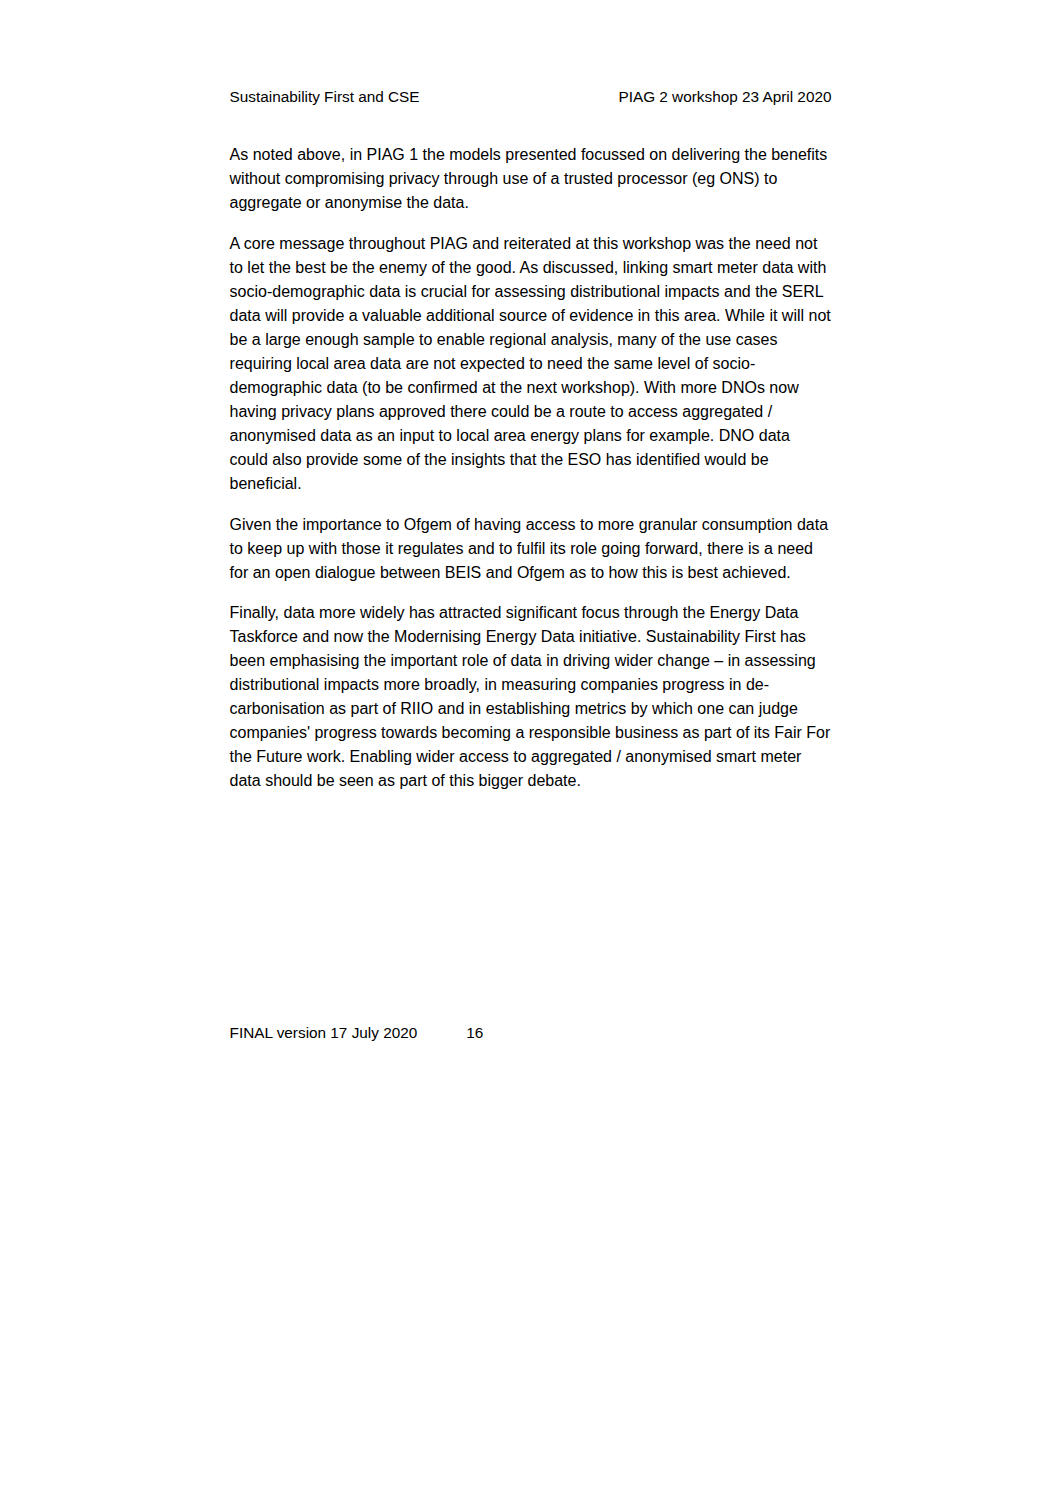Sustainability First and CSE PIAG 2 workshop 23 April 2020
As noted above, in PIAG 1 the models presented focussed on delivering the benefits without compromising privacy through use of a trusted processor (eg ONS) to aggregate or anonymise the data.
A core message throughout PIAG and reiterated at this workshop was the need not to let the best be the enemy of the good. As discussed, linking smart meter data with socio-demographic data is crucial for assessing distributional impacts and the SERL data will provide a valuable additional source of evidence in this area. While it will not be a large enough sample to enable regional analysis, many of the use cases requiring local area data are not expected to need the same level of socio-demographic data (to be confirmed at the next workshop). With more DNOs now having privacy plans approved there could be a route to access aggregated / anonymised data as an input to local area energy plans for example. DNO data could also provide some of the insights that the ESO has identified would be beneficial.
Given the importance to Ofgem of having access to more granular consumption data to keep up with those it regulates and to fulfil its role going forward, there is a need for an open dialogue between BEIS and Ofgem as to how this is best achieved.
Finally, data more widely has attracted significant focus through the Energy Data Taskforce and now the Modernising Energy Data initiative. Sustainability First has been emphasising the important role of data in driving wider change – in assessing distributional impacts more broadly, in measuring companies progress in de-carbonisation as part of RIIO and in establishing metrics by which one can judge companies' progress towards becoming a responsible business as part of its Fair For the Future work. Enabling wider access to aggregated / anonymised smart meter data should be seen as part of this bigger debate.
FINAL version 17 July 2020 16